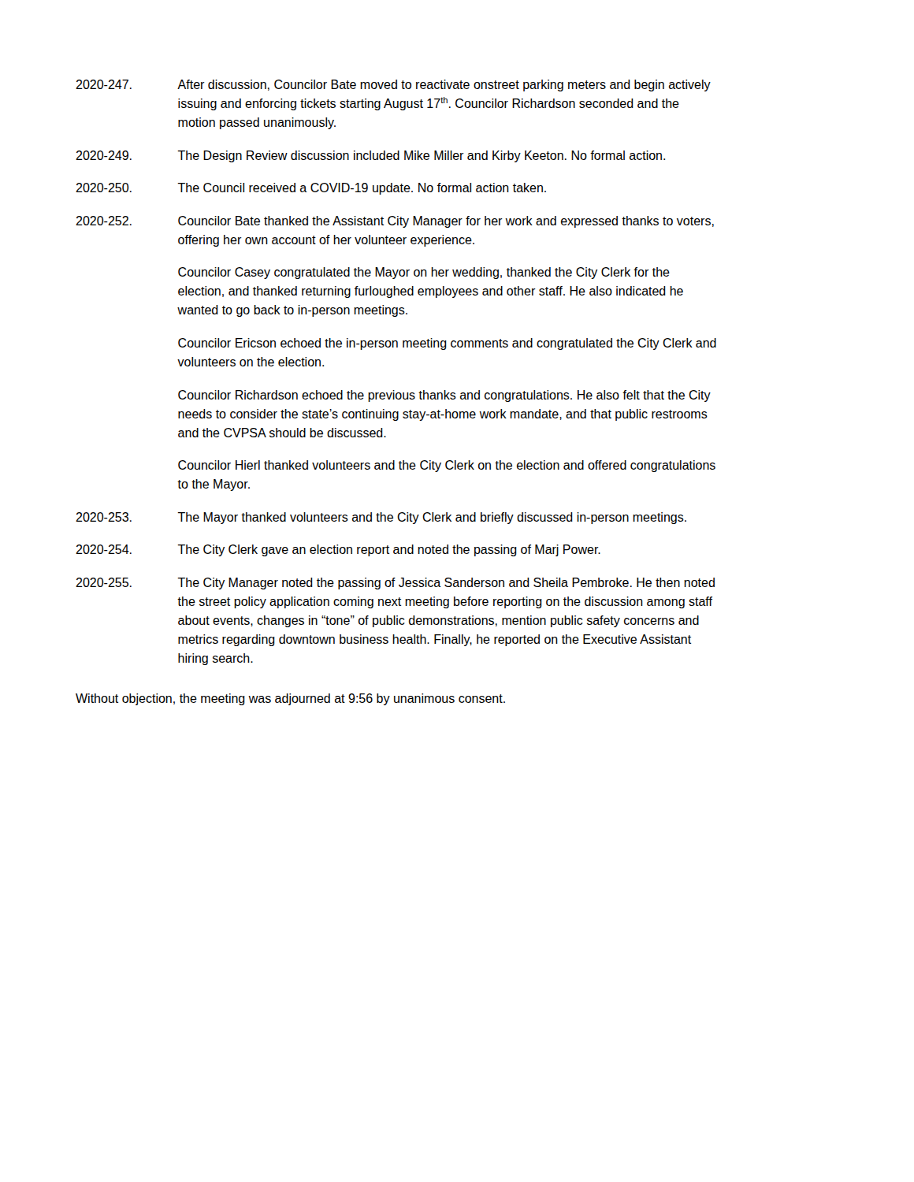| 2020-247. | After discussion, Councilor Bate moved to reactivate onstreet parking meters and begin actively issuing and enforcing tickets starting August 17 th . Councilor Richardson seconded and the motion passed unanimously. |
| 2020-249. | The Design Review discussion included Mike Miller and Kirby Keeton. No formal action. |
| 2020-250. | The Council received a COVID-19 update. No formal action taken. |
| 2020-252. | Councilor Bate thanked the Assistant City Manager for her work and expressed thanks to voters, offering her own account of her volunteer experience. Councilor Casey congratulated the Mayor on her wedding, thanked the City Clerk for the election, and thanked returning furloughed employees and other staff. He also indicated he wanted to go back to in-person meetings. Councilor Ericson echoed the in-person meeting comments and congratulated the City Clerk and volunteers on the election. Councilor Richardson echoed the previous thanks and congratulations. He also felt that the City needs to consider the state’s continuing stay-at-home work mandate, and that public restrooms and the CVPSA should be discussed. Councilor Hierl thanked volunteers and the City Clerk on the election and offered congratulations to the Mayor. |
| 2020-253. | The Mayor thanked volunteers and the City Clerk and briefly discussed in-person meetings. |
| 2020-254. | The City Clerk gave an election report and noted the passing of Marj Power. |
| 2020-255. | The City Manager noted the passing of Jessica Sanderson and Sheila Pembroke. He then noted the street policy application coming next meeting before reporting on the discussion among staff about events, changes in “tone” of public demonstrations, mention public safety concerns and metrics regarding downtown business health. Finally, he reported on the Executive Assistant hiring search. |
Without objection, the meeting was adjourned at 9:56 by unanimous consent.